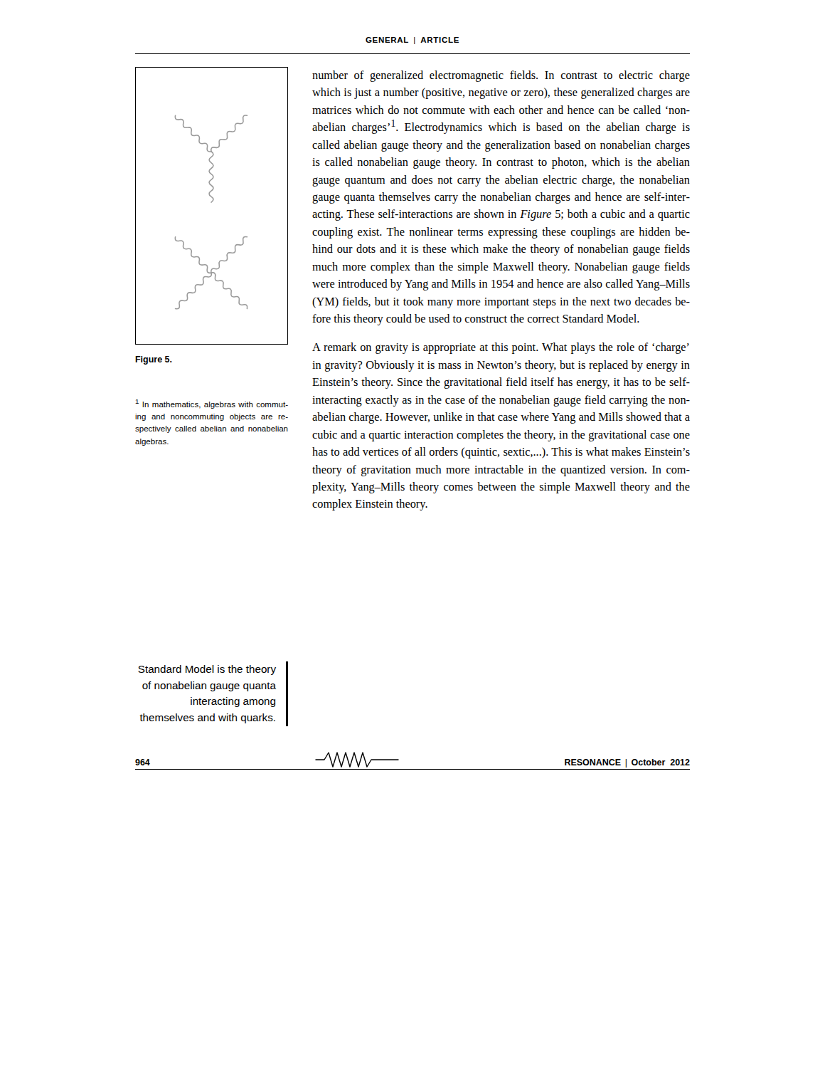GENERAL|ARTICLE
Figure 5.
1 In mathematics, algebras with commuting and noncommuting objects are respectively called abelian and nonabelian algebras.
Standard Model is the theory of nonabelian gauge quanta interacting among themselves and with quarks.
number of generalized electromagnetic fields. In contrast to electric charge which is just a number (positive, negative or zero), these generalized charges are matrices which do not commute with each other and hence can be called ‘nonabelian charges’1. Electrodynamics which is based on the abelian charge is called abelian gauge theory and the generalization based on nonabelian charges is called nonabelian gauge theory. In contrast to photon, which is the abelian gauge quantum and does not carry the abelian electric charge, the nonabelian gauge quanta themselves carry the nonabelian charges and hence are self-interacting. These self-interactions are shown in Figure 5; both a cubic and a quartic coupling exist. The nonlinear terms expressing these couplings are hidden behind our dots and it is these which make the theory of nonabelian gauge fields much more complex than the simple Maxwell theory. Nonabelian gauge fields were introduced by Yang and Mills in 1954 and hence are also called Yang–Mills (YM) fields, but it took many more important steps in the next two decades before this theory could be used to construct the correct Standard Model.
A remark on gravity is appropriate at this point. What plays the role of ‘charge’ in gravity? Obviously it is mass in Newton’s theory, but is replaced by energy in Einstein’s theory. Since the gravitational field itself has energy, it has to be self-interacting exactly as in the case of the nonabelian gauge field carrying the nonabelian charge. However, unlike in that case where Yang and Mills showed that a cubic and a quartic interaction completes the theory, in the gravitational case one has to add vertices of all orders (quintic, sextic,...). This is what makes Einstein’s theory of gravitation much more intractable in the quantized version. In complexity, Yang–Mills theory comes between the simple Maxwell theory and the complex Einstein theory.
964
RESONANCE|October 2012